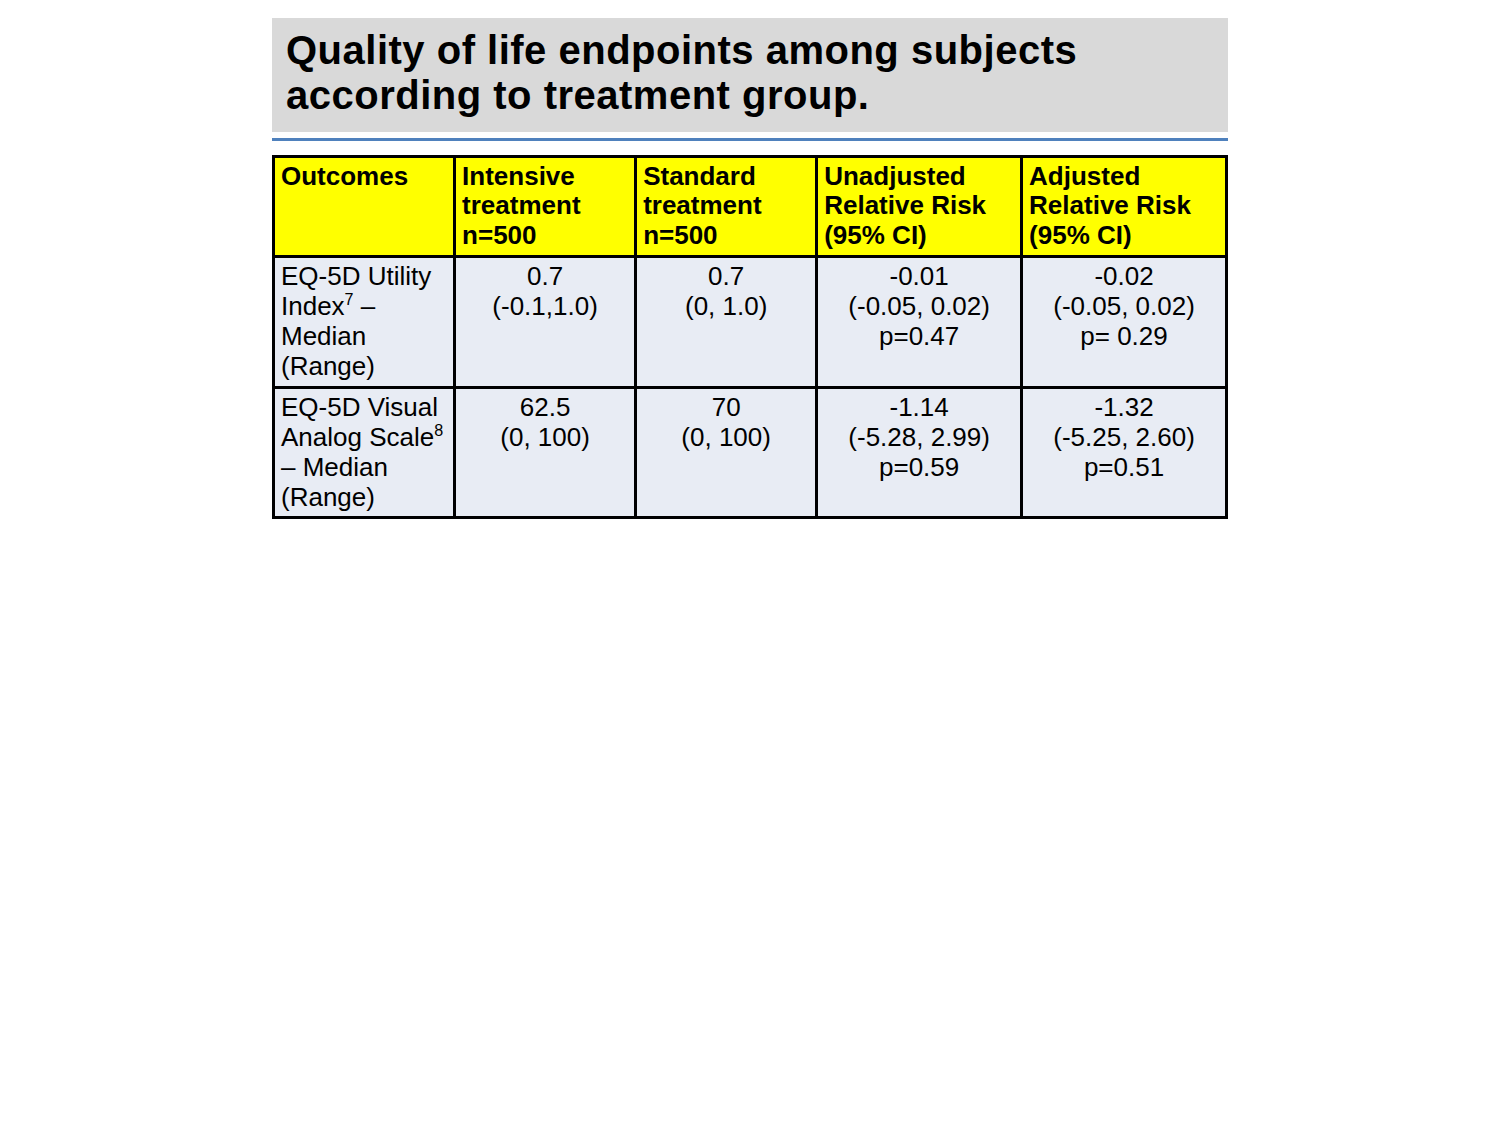Quality of life endpoints among subjects according to treatment group.
| Outcomes | Intensive treatment n=500 | Standard treatment n=500 | Unadjusted Relative Risk (95% CI) | Adjusted Relative Risk (95% CI) |
| --- | --- | --- | --- | --- |
| EQ-5D Utility Index 7 – Median (Range) | 0.7 (-0.1,1.0) | 0.7 (0, 1.0) | -0.01 (-0.05, 0.02) p=0.47 | -0.02 (-0.05, 0.02) p= 0.29 |
| EQ-5D Visual Analog Scale 8 – Median (Range) | 62.5 (0, 100) | 70 (0, 100) | -1.14 (-5.28, 2.99) p=0.59 | -1.32 (-5.25, 2.60) p=0.51 |